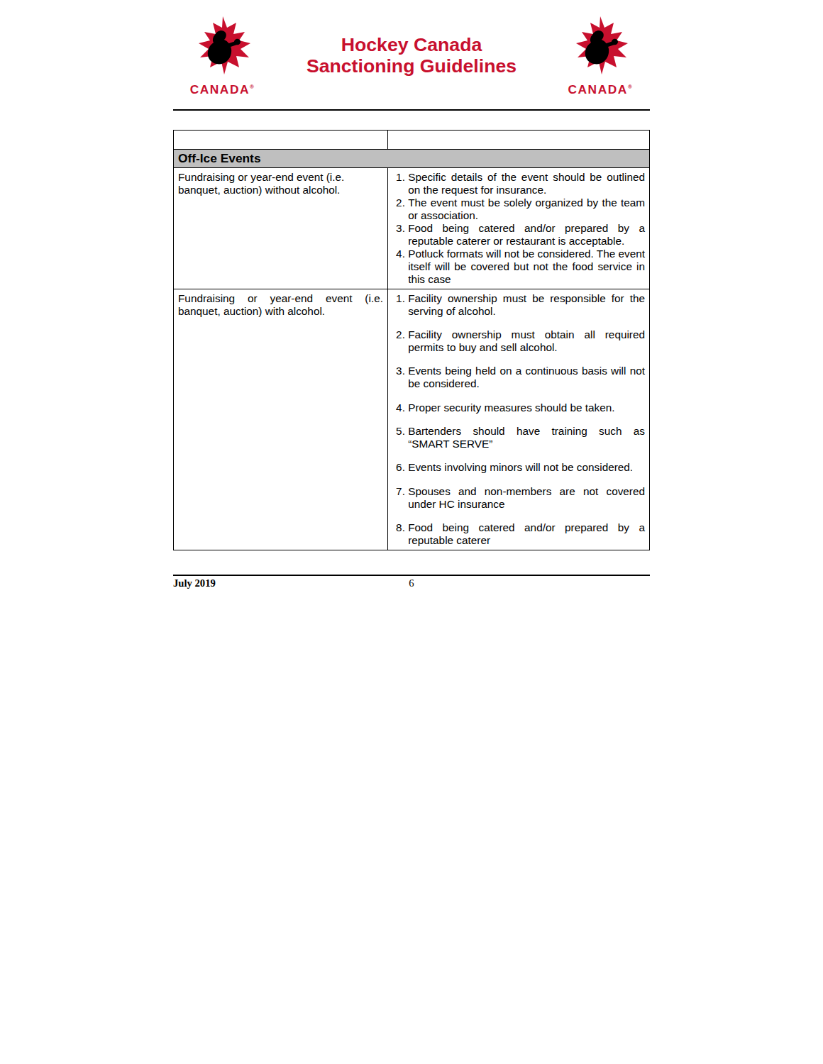CANADA®
Hockey Canada
Sanctioning Guidelines
CANADA®
| Off-Ice Events |
| Fundraising or year-end event (i.e. banquet, auction) without alcohol. | Specific details of the event should be outlined on the request for insurance. The event must be solely organized by the team or association. Food being catered and/or prepared by a reputable caterer or restaurant is acceptable. Potluck formats will not be considered. The event itself will be covered but not the food service in this case |
| Fundraising or year-end event (i.e. banquet, auction) with alcohol. | Facility ownership must be responsible for the serving of alcohol. Facility ownership must obtain all required permits to buy and sell alcohol. Events being held on a continuous basis will not be considered. Proper security measures should be taken. Bartenders should have training such as “SMART SERVE” Events involving minors will not be considered. Spouses and non-members are not covered under HC insurance Food being catered and/or prepared by a reputable caterer |
July 2019
6